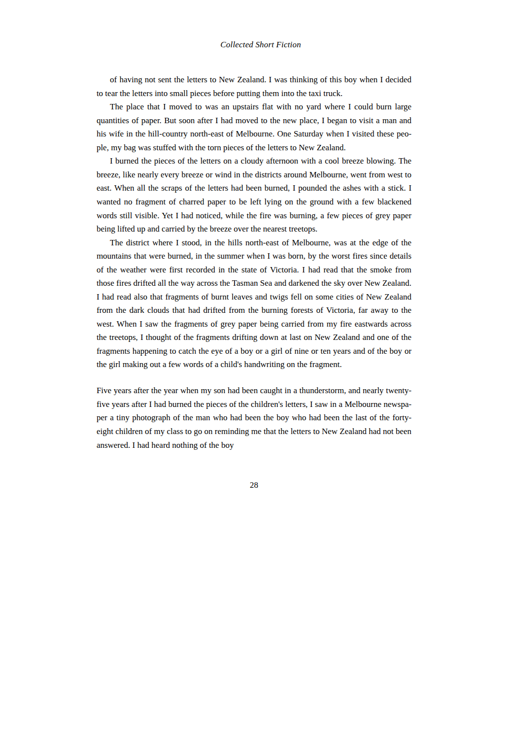Collected Short Fiction
of having not sent the letters to New Zealand. I was thinking of this boy when I decided to tear the letters into small pieces before putting them into the taxi truck.
The place that I moved to was an upstairs flat with no yard where I could burn large quantities of paper. But soon after I had moved to the new place, I began to visit a man and his wife in the hill-country north-east of Melbourne. One Saturday when I visited these people, my bag was stuffed with the torn pieces of the letters to New Zealand.
I burned the pieces of the letters on a cloudy afternoon with a cool breeze blowing. The breeze, like nearly every breeze or wind in the districts around Melbourne, went from west to east. When all the scraps of the letters had been burned, I pounded the ashes with a stick. I wanted no fragment of charred paper to be left lying on the ground with a few blackened words still visible. Yet I had noticed, while the fire was burning, a few pieces of grey paper being lifted up and carried by the breeze over the nearest treetops.
The district where I stood, in the hills north-east of Melbourne, was at the edge of the mountains that were burned, in the summer when I was born, by the worst fires since details of the weather were first recorded in the state of Victoria. I had read that the smoke from those fires drifted all the way across the Tasman Sea and darkened the sky over New Zealand. I had read also that fragments of burnt leaves and twigs fell on some cities of New Zealand from the dark clouds that had drifted from the burning forests of Victoria, far away to the west. When I saw the fragments of grey paper being carried from my fire eastwards across the treetops, I thought of the fragments drifting down at last on New Zealand and one of the fragments happening to catch the eye of a boy or a girl of nine or ten years and of the boy or the girl making out a few words of a child's handwriting on the fragment.
Five years after the year when my son had been caught in a thunderstorm, and nearly twenty-five years after I had burned the pieces of the children's letters, I saw in a Melbourne newspaper a tiny photograph of the man who had been the boy who had been the last of the forty-eight children of my class to go on reminding me that the letters to New Zealand had not been answered. I had heard nothing of the boy
28